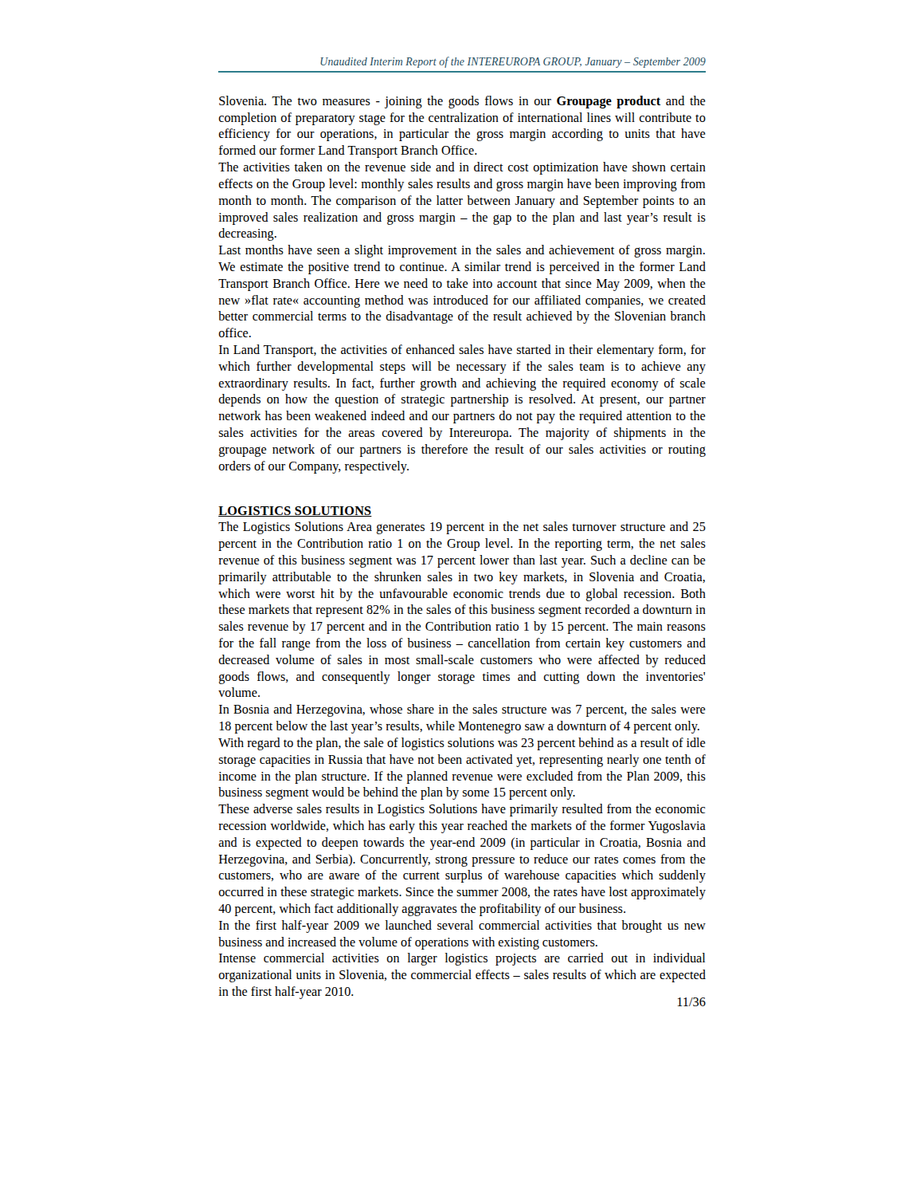Unaudited Interim Report of the INTEREUROPA GROUP, January – September 2009
Slovenia. The two measures - joining the goods flows in our Groupage product and the completion of preparatory stage for the centralization of international lines will contribute to efficiency for our operations, in particular the gross margin according to units that have formed our former Land Transport Branch Office.
The activities taken on the revenue side and in direct cost optimization have shown certain effects on the Group level: monthly sales results and gross margin have been improving from month to month. The comparison of the latter between January and September points to an improved sales realization and gross margin – the gap to the plan and last year’s result is decreasing.
Last months have seen a slight improvement in the sales and achievement of gross margin. We estimate the positive trend to continue. A similar trend is perceived in the former Land Transport Branch Office. Here we need to take into account that since May 2009, when the new »flat rate« accounting method was introduced for our affiliated companies, we created better commercial terms to the disadvantage of the result achieved by the Slovenian branch office.
In Land Transport, the activities of enhanced sales have started in their elementary form, for which further developmental steps will be necessary if the sales team is to achieve any extraordinary results. In fact, further growth and achieving the required economy of scale depends on how the question of strategic partnership is resolved. At present, our partner network has been weakened indeed and our partners do not pay the required attention to the sales activities for the areas covered by Intereuropa. The majority of shipments in the groupage network of our partners is therefore the result of our sales activities or routing orders of our Company, respectively.
LOGISTICS SOLUTIONS
The Logistics Solutions Area generates 19 percent in the net sales turnover structure and 25 percent in the Contribution ratio 1 on the Group level. In the reporting term, the net sales revenue of this business segment was 17 percent lower than last year. Such a decline can be primarily attributable to the shrunken sales in two key markets, in Slovenia and Croatia, which were worst hit by the unfavourable economic trends due to global recession. Both these markets that represent 82% in the sales of this business segment recorded a downturn in sales revenue by 17 percent and in the Contribution ratio 1 by 15 percent. The main reasons for the fall range from the loss of business – cancellation from certain key customers and decreased volume of sales in most small-scale customers who were affected by reduced goods flows, and consequently longer storage times and cutting down the inventories' volume.
In Bosnia and Herzegovina, whose share in the sales structure was 7 percent, the sales were 18 percent below the last year’s results, while Montenegro saw a downturn of 4 percent only.
With regard to the plan, the sale of logistics solutions was 23 percent behind as a result of idle storage capacities in Russia that have not been activated yet, representing nearly one tenth of income in the plan structure. If the planned revenue were excluded from the Plan 2009, this business segment would be behind the plan by some 15 percent only.
These adverse sales results in Logistics Solutions have primarily resulted from the economic recession worldwide, which has early this year reached the markets of the former Yugoslavia and is expected to deepen towards the year-end 2009 (in particular in Croatia, Bosnia and Herzegovina, and Serbia). Concurrently, strong pressure to reduce our rates comes from the customers, who are aware of the current surplus of warehouse capacities which suddenly occurred in these strategic markets. Since the summer 2008, the rates have lost approximately 40 percent, which fact additionally aggravates the profitability of our business.
In the first half-year 2009 we launched several commercial activities that brought us new business and increased the volume of operations with existing customers.
Intense commercial activities on larger logistics projects are carried out in individual organizational units in Slovenia, the commercial effects – sales results of which are expected in the first half-year 2010.
11/36